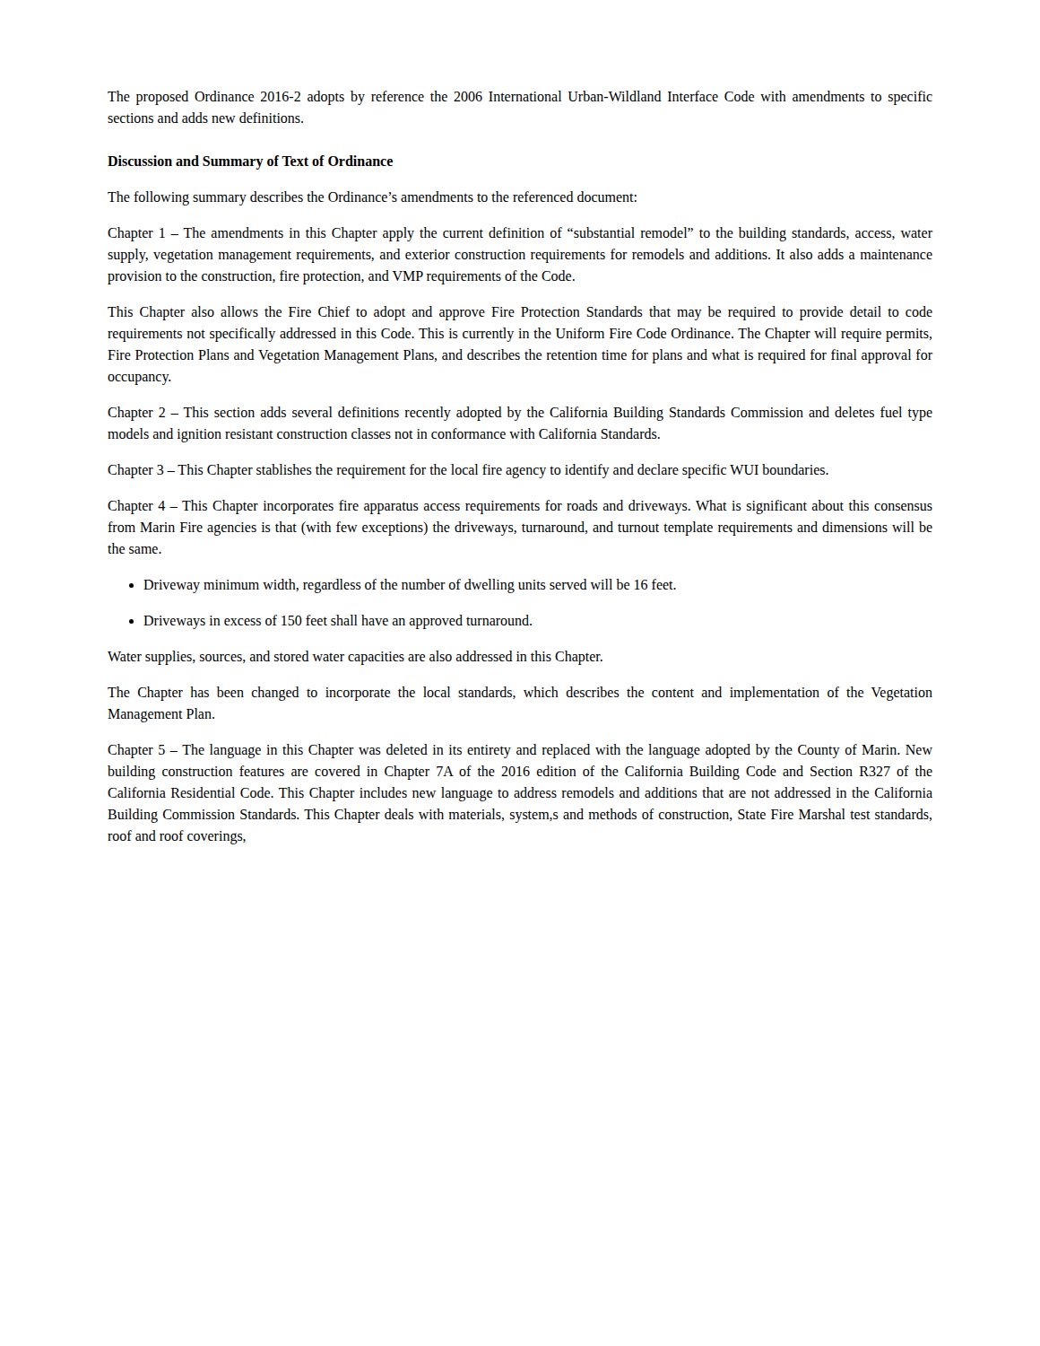The proposed Ordinance 2016-2 adopts by reference the 2006 International Urban-Wildland Interface Code with amendments to specific sections and adds new definitions.
Discussion and Summary of Text of Ordinance
The following summary describes the Ordinance’s amendments to the referenced document:
Chapter 1 – The amendments in this Chapter apply the current definition of “substantial remodel” to the building standards, access, water supply, vegetation management requirements, and exterior construction requirements for remodels and additions. It also adds a maintenance provision to the construction, fire protection, and VMP requirements of the Code.
This Chapter also allows the Fire Chief to adopt and approve Fire Protection Standards that may be required to provide detail to code requirements not specifically addressed in this Code. This is currently in the Uniform Fire Code Ordinance. The Chapter will require permits, Fire Protection Plans and Vegetation Management Plans, and describes the retention time for plans and what is required for final approval for occupancy.
Chapter 2 – This section adds several definitions recently adopted by the California Building Standards Commission and deletes fuel type models and ignition resistant construction classes not in conformance with California Standards.
Chapter 3 – This Chapter stablishes the requirement for the local fire agency to identify and declare specific WUI boundaries.
Chapter 4 – This Chapter incorporates fire apparatus access requirements for roads and driveways. What is significant about this consensus from Marin Fire agencies is that (with few exceptions) the driveways, turnaround, and turnout template requirements and dimensions will be the same.
Driveway minimum width, regardless of the number of dwelling units served will be 16 feet.
Driveways in excess of 150 feet shall have an approved turnaround.
Water supplies, sources, and stored water capacities are also addressed in this Chapter.
The Chapter has been changed to incorporate the local standards, which describes the content and implementation of the Vegetation Management Plan.
Chapter 5 – The language in this Chapter was deleted in its entirety and replaced with the language adopted by the County of Marin. New building construction features are covered in Chapter 7A of the 2016 edition of the California Building Code and Section R327 of the California Residential Code. This Chapter includes new language to address remodels and additions that are not addressed in the California Building Commission Standards. This Chapter deals with materials, system,s and methods of construction, State Fire Marshal test standards, roof and roof coverings,